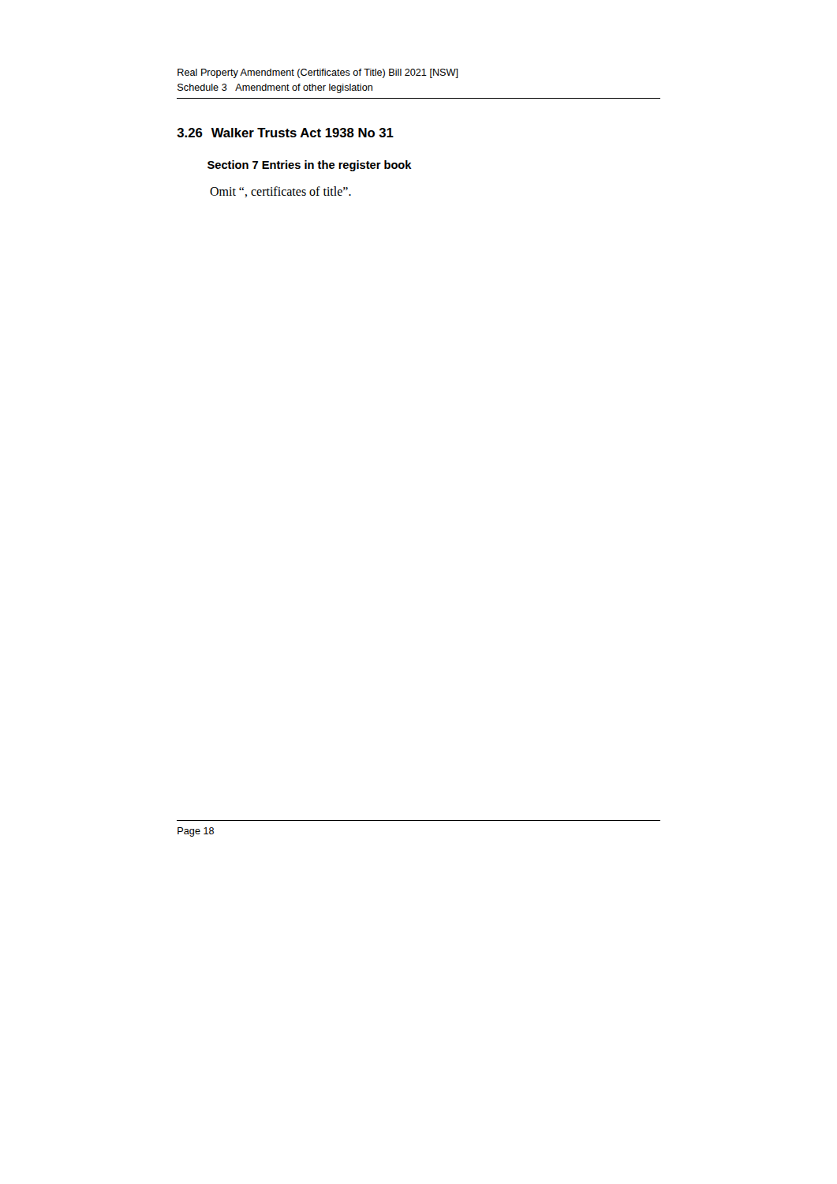Real Property Amendment (Certificates of Title) Bill 2021 [NSW] Schedule 3 Amendment of other legislation
3.26 Walker Trusts Act 1938 No 31
Section 7 Entries in the register book
Omit “, certificates of title”.
Page 18